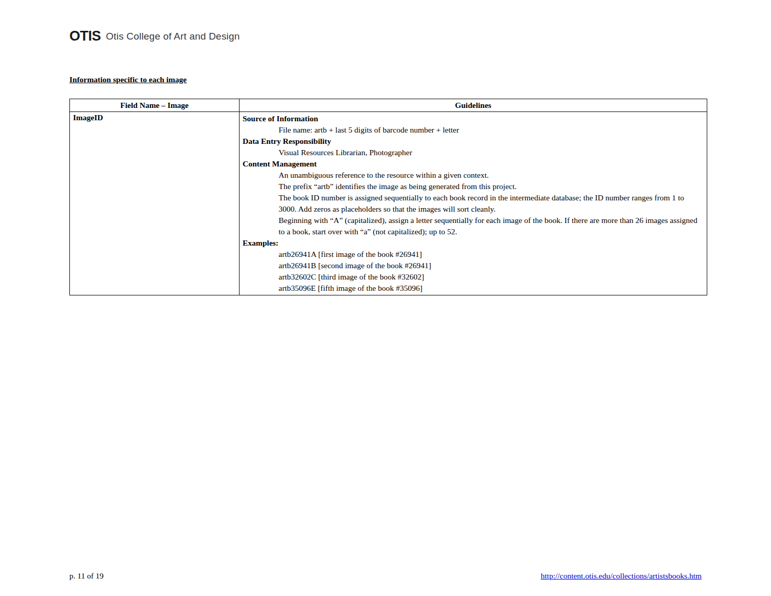OTIS Otis College of Art and Design
Information specific to each image
| Field Name – Image | Guidelines |
| --- | --- |
| ImageID | Source of Information File name: artb + last 5 digits of barcode number + letter Data Entry Responsibility Visual Resources Librarian, Photographer Content Management An unambiguous reference to the resource within a given context. The prefix “artb” identifies the image as being generated from this project. The book ID number is assigned sequentially to each book record in the intermediate database; the ID number ranges from 1 to 3000. Add zeros as placeholders so that the images will sort cleanly. Beginning with “A” (capitalized), assign a letter sequentially for each image of the book. If there are more than 26 images assigned to a book, start over with “a” (not capitalized); up to 52. Examples: artb26941A [first image of the book #26941] artb26941B [second image of the book #26941] artb32602C [third image of the book #32602] artb35096E [fifth image of the book #35096] |
p. 11 of 19 http://content.otis.edu/collections/artistsbooks.htm